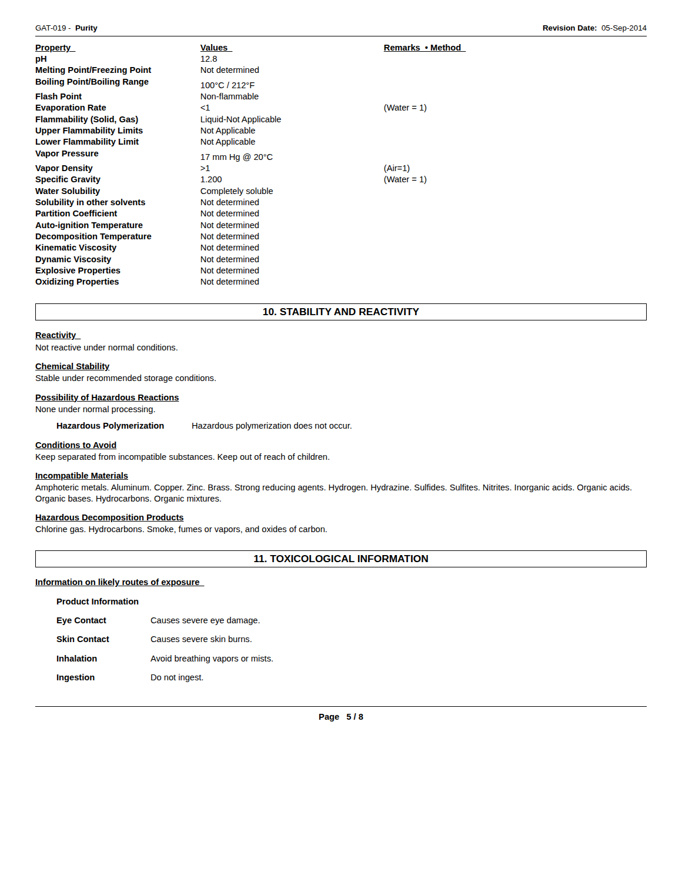GAT-019 - Purity
Revision Date: 05-Sep-2014
| Property | Values | Remarks • Method |
| pH | 12.8 | |
| Melting Point/Freezing Point | Not determined | |
| Boiling Point/Boiling Range | 100°C / 212°F | |
| Flash Point | Non-flammable | |
| Evaporation Rate | <1 | (Water = 1) |
| Flammability (Solid, Gas) | Liquid-Not Applicable | |
| Upper Flammability Limits | Not Applicable | |
| Lower Flammability Limit | Not Applicable | |
| Vapor Pressure | 17 mm Hg @ 20°C | |
| Vapor Density | >1 | (Air=1) |
| Specific Gravity | 1.200 | (Water = 1) |
| Water Solubility | Completely soluble | |
| Solubility in other solvents | Not determined | |
| Partition Coefficient | Not determined | |
| Auto-ignition Temperature | Not determined | |
| Decomposition Temperature | Not determined | |
| Kinematic Viscosity | Not determined | |
| Dynamic Viscosity | Not determined | |
| Explosive Properties | Not determined | |
| Oxidizing Properties | Not determined | |
10. STABILITY AND REACTIVITY
Reactivity
Not reactive under normal conditions.
Chemical Stability
Stable under recommended storage conditions.
Possibility of Hazardous Reactions
None under normal processing.
Hazardous Polymerization
Hazardous polymerization does not occur.
Conditions to Avoid
Keep separated from incompatible substances. Keep out of reach of children.
Incompatible Materials
Amphoteric metals. Aluminum. Copper. Zinc. Brass. Strong reducing agents. Hydrogen. Hydrazine. Sulfides. Sulfites. Nitrites. Inorganic acids. Organic acids. Organic bases. Hydrocarbons. Organic mixtures.
Hazardous Decomposition Products
Chlorine gas. Hydrocarbons. Smoke, fumes or vapors, and oxides of carbon.
11. TOXICOLOGICAL INFORMATION
Information on likely routes of exposure
Product Information
Eye Contact
Causes severe eye damage.
Skin Contact
Causes severe skin burns.
Inhalation
Avoid breathing vapors or mists.
Ingestion
Do not ingest.
Page 5 / 8